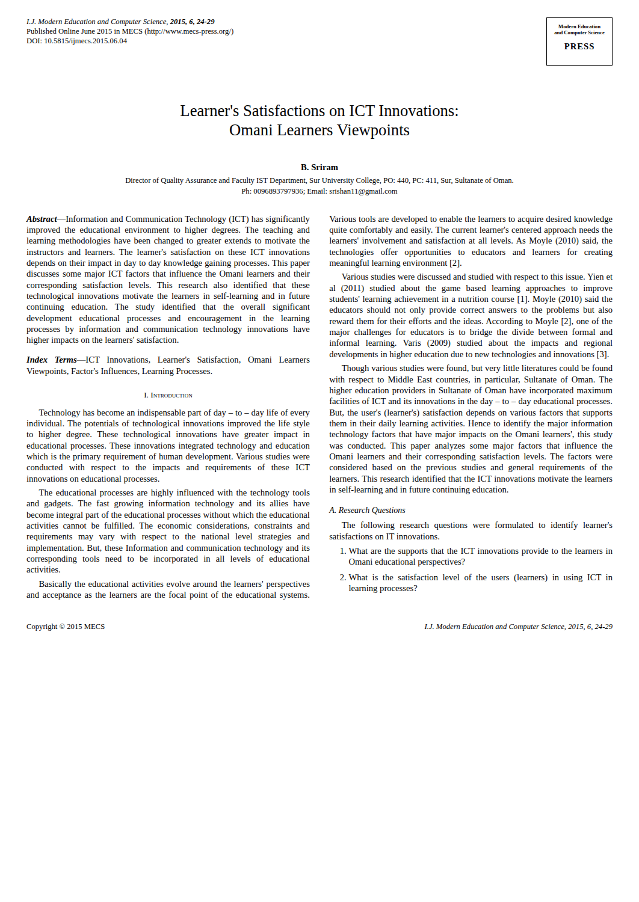Modern Education
and Computer Science PRESS
I.J. Modern Education and Computer Science, 2015, 6, 24-29
Published Online June 2015 in MECS (http://www.mecs-press.org/)
DOI: 10.5815/ijmecs.2015.06.04
Learner's Satisfactions on ICT Innovations:
Omani Learners Viewpoints
B. Sriram
Director of Quality Assurance and Faculty IST Department, Sur University College, PO: 440, PC: 411, Sur, Sultanate of Oman.
Ph: 0096893797936; Email: srishan11@gmail.com
Abstract—Information and Communication Technology (ICT) has significantly improved the educational environment to higher degrees. The teaching and learning methodologies have been changed to greater extends to motivate the instructors and learners. The learner's satisfaction on these ICT innovations depends on their impact in day to day knowledge gaining processes. This paper discusses some major ICT factors that influence the Omani learners and their corresponding satisfaction levels. This research also identified that these technological innovations motivate the learners in self-learning and in future continuing education. The study identified that the overall significant development educational processes and encouragement in the learning processes by information and communication technology innovations have higher impacts on the learners' satisfaction.
Index Terms—ICT Innovations, Learner's Satisfaction, Omani Learners Viewpoints, Factor's Influences, Learning Processes.
I. Introduction
Technology has become an indispensable part of day – to – day life of every individual. The potentials of technological innovations improved the life style to higher degree. These technological innovations have greater impact in educational processes. These innovations integrated technology and education which is the primary requirement of human development. Various studies were conducted with respect to the impacts and requirements of these ICT innovations on educational processes.
The educational processes are highly influenced with the technology tools and gadgets. The fast growing information technology and its allies have become integral part of the educational processes without which the educational activities cannot be fulfilled. The economic considerations, constraints and requirements may vary with respect to the national level strategies and implementation. But, these Information and communication technology and its corresponding tools need to be incorporated in all levels of educational activities.
Basically the educational activities evolve around the learners' perspectives and acceptance as the learners are the focal point of the educational systems. Various tools are developed to enable the learners to acquire desired knowledge quite comfortably and easily. The current learner's centered approach needs the learners' involvement and satisfaction at all levels. As Moyle (2010) said, the technologies offer opportunities to educators and learners for creating meaningful learning environment [2].
Various studies were discussed and studied with respect to this issue. Yien et al (2011) studied about the game based learning approaches to improve students' learning achievement in a nutrition course [1]. Moyle (2010) said the educators should not only provide correct answers to the problems but also reward them for their efforts and the ideas. According to Moyle [2], one of the major challenges for educators is to bridge the divide between formal and informal learning. Varis (2009) studied about the impacts and regional developments in higher education due to new technologies and innovations [3].
Though various studies were found, but very little literatures could be found with respect to Middle East countries, in particular, Sultanate of Oman. The higher education providers in Sultanate of Oman have incorporated maximum facilities of ICT and its innovations in the day – to – day educational processes. But, the user's (learner's) satisfaction depends on various factors that supports them in their daily learning activities. Hence to identify the major information technology factors that have major impacts on the Omani learners', this study was conducted. This paper analyzes some major factors that influence the Omani learners and their corresponding satisfaction levels. The factors were considered based on the previous studies and general requirements of the learners. This research identified that the ICT innovations motivate the learners in self-learning and in future continuing education.
A. Research Questions
The following research questions were formulated to identify learner's satisfactions on IT innovations.
What are the supports that the ICT innovations provide to the learners in Omani educational perspectives?
What is the satisfaction level of the users (learners) in using ICT in learning processes?
Copyright © 2015 MECS
I.J. Modern Education and Computer Science, 2015, 6, 24-29